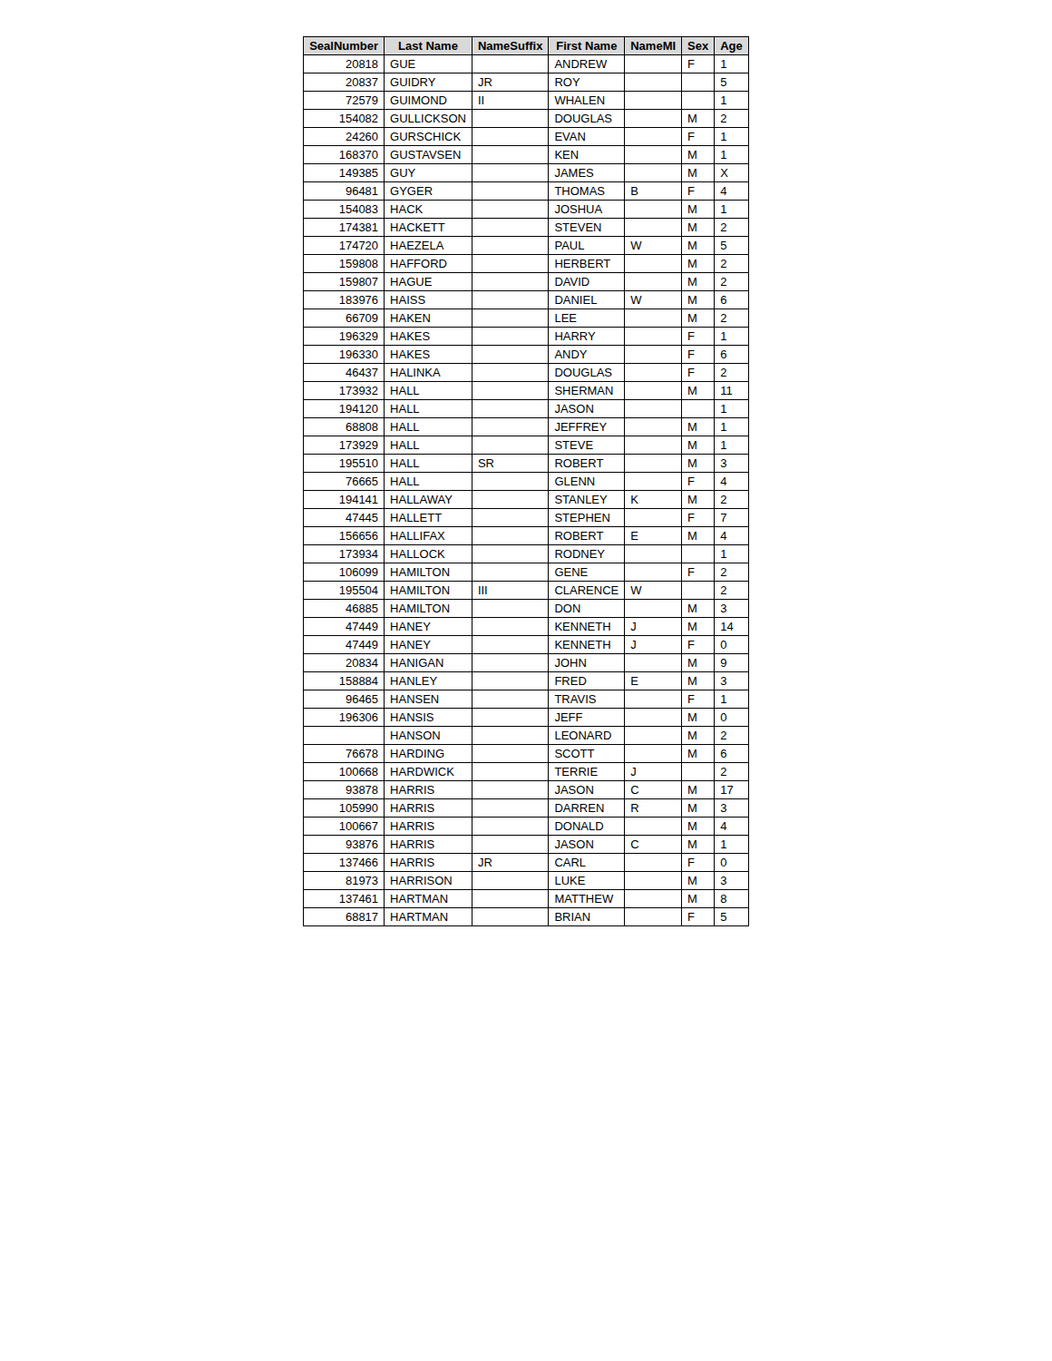Seal Number Listing
| SealNumber | Last Name | NameSuffix | First Name | NameMI | Sex | Age |
| --- | --- | --- | --- | --- | --- | --- |
| 20818 | GUE | | ANDREW | | F | 1 |
| 20837 | GUIDRY | JR | ROY | | | 5 |
| 72579 | GUIMOND | II | WHALEN | | | 1 |
| 154082 | GULLICKSON | | DOUGLAS | | M | 2 |
| 24260 | GURSCHICK | | EVAN | | F | 1 |
| 168370 | GUSTAVSEN | | KEN | | M | 1 |
| 149385 | GUY | | JAMES | | M | X |
| 96481 | GYGER | | THOMAS | B | F | 4 |
| 154083 | HACK | | JOSHUA | | M | 1 |
| 174381 | HACKETT | | STEVEN | | M | 2 |
| 174720 | HAEZELA | | PAUL | W | M | 5 |
| 159808 | HAFFORD | | HERBERT | | M | 2 |
| 159807 | HAGUE | | DAVID | | M | 2 |
| 183976 | HAISS | | DANIEL | W | M | 6 |
| 66709 | HAKEN | | LEE | | M | 2 |
| 196329 | HAKES | | HARRY | | F | 1 |
| 196330 | HAKES | | ANDY | | F | 6 |
| 46437 | HALINKA | | DOUGLAS | | F | 2 |
| 173932 | HALL | | SHERMAN | | M | 11 |
| 194120 | HALL | | JASON | | | 1 |
| 68808 | HALL | | JEFFREY | | M | 1 |
| 173929 | HALL | | STEVE | | M | 1 |
| 195510 | HALL | SR | ROBERT | | M | 3 |
| 76665 | HALL | | GLENN | | F | 4 |
| 194141 | HALLAWAY | | STANLEY | K | M | 2 |
| 47445 | HALLETT | | STEPHEN | | F | 7 |
| 156656 | HALLIFAX | | ROBERT | E | M | 4 |
| 173934 | HALLOCK | | RODNEY | | | 1 |
| 106099 | HAMILTON | | GENE | | F | 2 |
| 195504 | HAMILTON | III | CLARENCE | W | | 2 |
| 46885 | HAMILTON | | DON | | M | 3 |
| 47449 | HANEY | | KENNETH | J | M | 14 |
| 47449 | HANEY | | KENNETH | J | F | 0 |
| 20834 | HANIGAN | | JOHN | | M | 9 |
| 158884 | HANLEY | | FRED | E | M | 3 |
| 96465 | HANSEN | | TRAVIS | | F | 1 |
| 196306 | HANSIS | | JEFF | | M | 0 |
| | HANSON | | LEONARD | | M | 2 |
| 76678 | HARDING | | SCOTT | | M | 6 |
| 100668 | HARDWICK | | TERRIE | J | | 2 |
| 93878 | HARRIS | | JASON | C | M | 17 |
| 105990 | HARRIS | | DARREN | R | M | 3 |
| 100667 | HARRIS | | DONALD | | M | 4 |
| 93876 | HARRIS | | JASON | C | M | 1 |
| 137466 | HARRIS | JR | CARL | | F | 0 |
| 81973 | HARRISON | | LUKE | | M | 3 |
| 137461 | HARTMAN | | MATTHEW | | M | 8 |
| 68817 | HARTMAN | | BRIAN | | F | 5 |